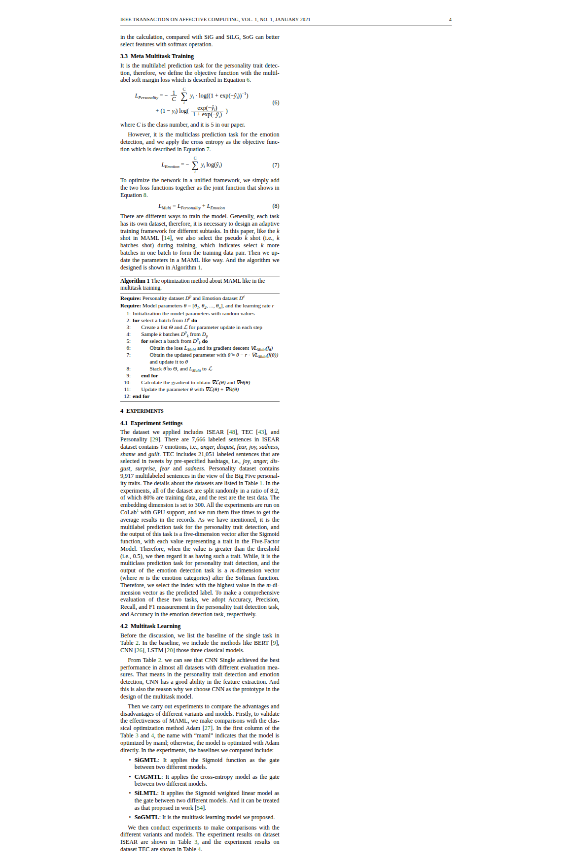IEEE TRANSACTION ON AFFECTIVE COMPUTING, VOL. 1, NO. 1, JANUARY 2021
4
in the calculation, compared with SiG and SiLG, SoG can better select features with softmax operation.
3.3 Meta Multitask Training
It is the multilabel prediction task for the personality trait detection, therefore, we define the objective function with the multilabel soft margin loss which is described in Equation 6.
LPersonality = − 1 C C∑i yi · log((1 + exp(−ŷi))−1)
+ (1 − yi) log( exp(−ŷi) 1 + exp(−ŷi) )
(6)
where C is the class number, and it is 5 in our paper.
However, it is the multiclass prediction task for the emotion detection, and we apply the cross entropy as the objective function which is described in Equation 7.
LEmotion = − C∑i yi log(ŷi)
(7)
To optimize the network in a unified framework, we simply add the two loss functions together as the joint function that shows in Equation 8.
LMulti = LPersonality + LEmotion
(8)
There are different ways to train the model. Generally, each task has its own dataset, therefore, it is necessary to design an adaptive training framework for different subtasks. In this paper, like the k shot in MAML [14], we also select the pseudo k shot (i.e., k batches shot) during training, which indicates select k more batches in one batch to form the training data pair. Then we update the parameters in a MAML like way. And the algorithm we designed is shown in Algorithm 1.
Algorithm 1 The optimization method about MAML like in the multitask training.
Require: Personality dataset Dp and Emotion dataset De
Require: Model parameters θ = [θ1, θ2, ..., θn], and the learning rate r
Initialization the model parameters with random values
for select a batch from De do
Create a list Θ and ℒ for parameter update in each step
Sample k batches Dpk from Dp
for select a batch from Dpk do
Obtain the loss LMulti and its gradient descent ∇LMulti(fθ)
Obtain the updated parameter with θ̂ = θ − r · ∇LMulti(f(θ)) and update it to θ
Stack θ̂ to Θ, and LMulti to ℒ
end for
Calculate the gradient to obtain ∇ℒ(θ) and ∇Θ(θ)
Update the parameter θ with ∇ℒ(θ) + ∇Θ(θ)
end for
4 EXPERIMENTS
4.1 Experiment Settings
The dataset we applied includes ISEAR [48], TEC [43], and Personality [29]. There are 7,666 labeled sentences in ISEAR dataset contains 7 emotions, i.e., anger, disgust, fear, joy, sadness, shame and guilt. TEC includes 21,051 labeled sentences that are selected in tweets by pre-specified hashtags, i.e., joy, anger, disgust, surprise, fear and sadness. Personality dataset contains 9,917 multilabeled sentences in the view of the Big Five personality traits. The details about the datasets are listed in Table 1. In the experiments, all of the dataset are split randomly in a ratio of 8:2, of which 80% are training data, and the rest are the test data. The embedding dimension is set to 300. All the experiments are run on CoLab1 with GPU support, and we run them five times to get the average results in the records. As we have mentioned, it is the multilabel prediction task for the personality trait detection, and the output of this task is a five-dimension vector after the Sigmoid function, with each value representing a trait in the Five-Factor Model. Therefore, when the value is greater than the threshold (i.e., 0.5), we then regard it as having such a trait. While, it is the multiclass prediction task for personality trait detection, and the output of the emotion detection task is a m-dimension vector (where m is the emotion categories) after the Softmax function. Therefore, we select the index with the highest value in the m-dimension vector as the predicted label. To make a comprehensive evaluation of these two tasks, we adopt Accuracy, Precision, Recall, and F1 measurement in the personality trait detection task, and Accuracy in the emotion detection task, respectively.
4.2 Multitask Learning
Before the discussion, we list the baseline of the single task in Table 2. In the baseline, we include the methods like BERT [9], CNN [26], LSTM [20] those three classical models.
From Table 2. we can see that CNN Single achieved the best performance in almost all datasets with different evaluation measures. That means in the personality trait detection and emotion detection, CNN has a good ability in the feature extraction. And this is also the reason why we choose CNN as the prototype in the design of the multitask model.
Then we carry out experiments to compare the advantages and disadvantages of different variants and models. Firstly, to validate the effectiveness of MAML, we make comparisons with the classical optimization method Adam [27]. In the first column of the Table 3 and 4, the name with “maml” indicates that the model is optimized by maml; otherwise, the model is optimized with Adam directly. In the experiments, the baselines we compared include:
SiGMTL: It applies the Sigmoid function as the gate between two different models.
CAGMTL: It applies the cross-entropy model as the gate between two different models.
SiLMTL: It applies the Sigmoid weighted linear model as the gate between two different models. And it can be treated as that proposed in work [54].
SoGMTL: It is the multitask learning model we proposed.
We then conduct experiments to make comparisons with the different variants and models. The experiment results on dataset ISEAR are shown in Table 3, and the experiment results on dataset TEC are shown in Table 4.